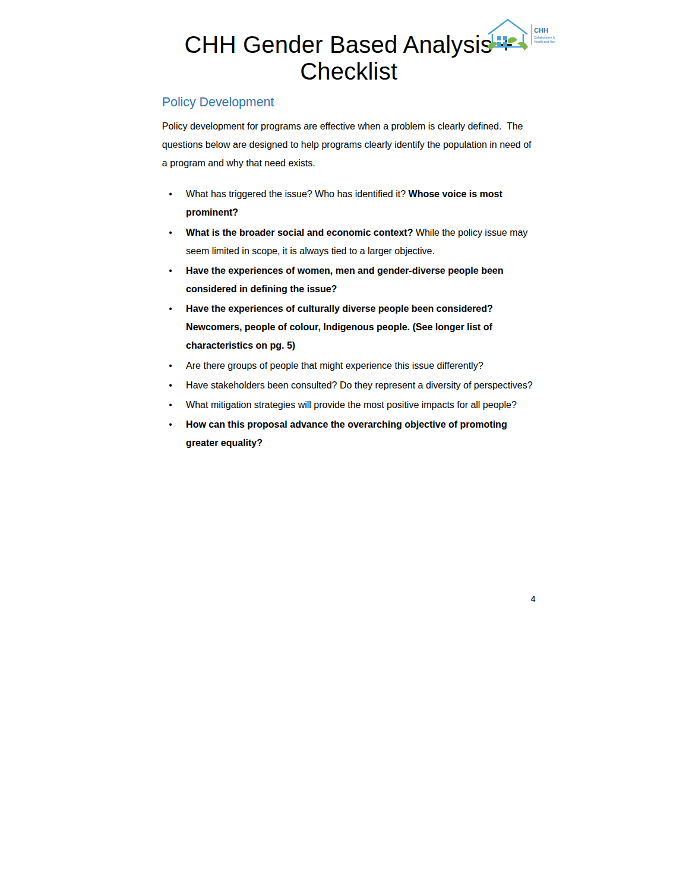CHH Collaborative for Health and Home
CHH Gender Based Analysis + Checklist
Policy Development
Policy development for programs are effective when a problem is clearly defined. The questions below are designed to help programs clearly identify the population in need of a program and why that need exists.
What has triggered the issue? Who has identified it? Whose voice is most prominent?
What is the broader social and economic context? While the policy issue may seem limited in scope, it is always tied to a larger objective.
Have the experiences of women, men and gender-diverse people been considered in defining the issue?
Have the experiences of culturally diverse people been considered? Newcomers, people of colour, Indigenous people. (See longer list of characteristics on pg. 5)
Are there groups of people that might experience this issue differently?
Have stakeholders been consulted? Do they represent a diversity of perspectives?
What mitigation strategies will provide the most positive impacts for all people?
How can this proposal advance the overarching objective of promoting greater equality?
4